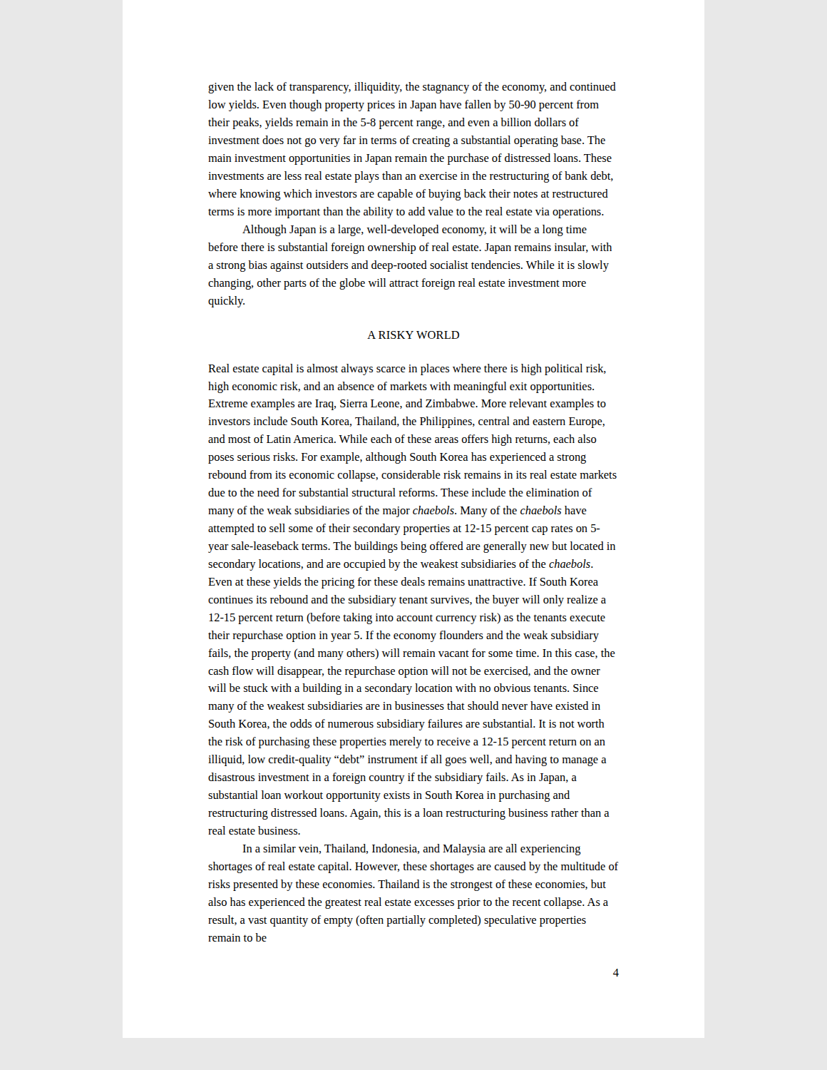given the lack of transparency, illiquidity, the stagnancy of the economy, and continued low yields. Even though property prices in Japan have fallen by 50-90 percent from their peaks, yields remain in the 5-8 percent range, and even a billion dollars of investment does not go very far in terms of creating a substantial operating base. The main investment opportunities in Japan remain the purchase of distressed loans. These investments are less real estate plays than an exercise in the restructuring of bank debt, where knowing which investors are capable of buying back their notes at restructured terms is more important than the ability to add value to the real estate via operations.
Although Japan is a large, well-developed economy, it will be a long time before there is substantial foreign ownership of real estate. Japan remains insular, with a strong bias against outsiders and deep-rooted socialist tendencies. While it is slowly changing, other parts of the globe will attract foreign real estate investment more quickly.
A RISKY WORLD
Real estate capital is almost always scarce in places where there is high political risk, high economic risk, and an absence of markets with meaningful exit opportunities. Extreme examples are Iraq, Sierra Leone, and Zimbabwe. More relevant examples to investors include South Korea, Thailand, the Philippines, central and eastern Europe, and most of Latin America. While each of these areas offers high returns, each also poses serious risks. For example, although South Korea has experienced a strong rebound from its economic collapse, considerable risk remains in its real estate markets due to the need for substantial structural reforms. These include the elimination of many of the weak subsidiaries of the major chaebols. Many of the chaebols have attempted to sell some of their secondary properties at 12-15 percent cap rates on 5-year sale-leaseback terms. The buildings being offered are generally new but located in secondary locations, and are occupied by the weakest subsidiaries of the chaebols. Even at these yields the pricing for these deals remains unattractive. If South Korea continues its rebound and the subsidiary tenant survives, the buyer will only realize a 12-15 percent return (before taking into account currency risk) as the tenants execute their repurchase option in year 5. If the economy flounders and the weak subsidiary fails, the property (and many others) will remain vacant for some time. In this case, the cash flow will disappear, the repurchase option will not be exercised, and the owner will be stuck with a building in a secondary location with no obvious tenants. Since many of the weakest subsidiaries are in businesses that should never have existed in South Korea, the odds of numerous subsidiary failures are substantial. It is not worth the risk of purchasing these properties merely to receive a 12-15 percent return on an illiquid, low credit-quality “debt” instrument if all goes well, and having to manage a disastrous investment in a foreign country if the subsidiary fails. As in Japan, a substantial loan workout opportunity exists in South Korea in purchasing and restructuring distressed loans. Again, this is a loan restructuring business rather than a real estate business.
In a similar vein, Thailand, Indonesia, and Malaysia are all experiencing shortages of real estate capital. However, these shortages are caused by the multitude of risks presented by these economies. Thailand is the strongest of these economies, but also has experienced the greatest real estate excesses prior to the recent collapse. As a result, a vast quantity of empty (often partially completed) speculative properties remain to be
4